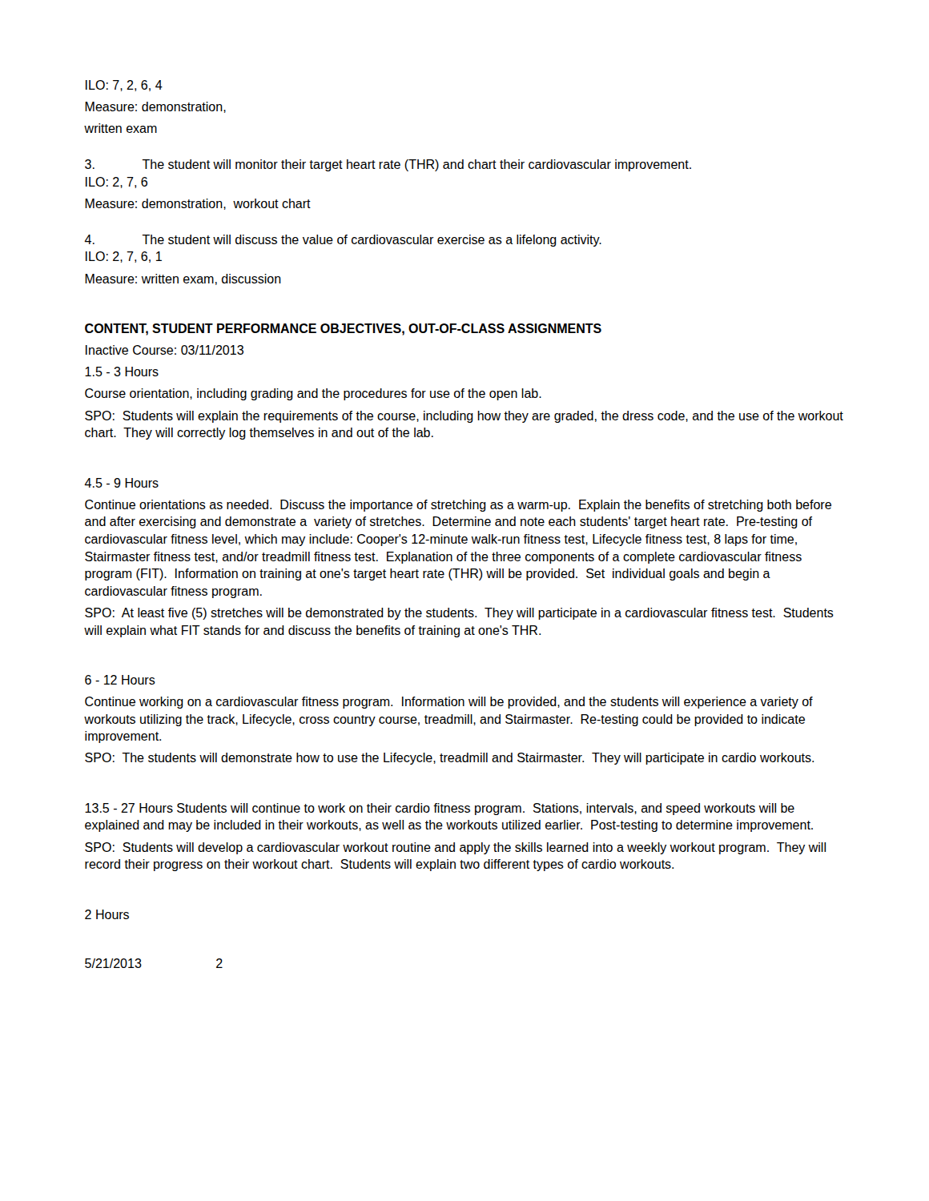ILO: 7, 2, 6, 4
Measure: demonstration,
written exam
3. The student will monitor their target heart rate (THR) and chart their cardiovascular improvement.
ILO: 2, 7, 6
Measure: demonstration, workout chart
4. The student will discuss the value of cardiovascular exercise as a lifelong activity.
ILO: 2, 7, 6, 1
Measure: written exam, discussion
CONTENT, STUDENT PERFORMANCE OBJECTIVES, OUT-OF-CLASS ASSIGNMENTS
Inactive Course: 03/11/2013
1.5 - 3 Hours
Course orientation, including grading and the procedures for use of the open lab.
SPO: Students will explain the requirements of the course, including how they are graded, the dress code, and the use of the workout chart. They will correctly log themselves in and out of the lab.
4.5 - 9 Hours
Continue orientations as needed. Discuss the importance of stretching as a warm-up. Explain the benefits of stretching both before and after exercising and demonstrate a variety of stretches. Determine and note each students' target heart rate. Pre-testing of cardiovascular fitness level, which may include: Cooper's 12-minute walk-run fitness test, Lifecycle fitness test, 8 laps for time, Stairmaster fitness test, and/or treadmill fitness test. Explanation of the three components of a complete cardiovascular fitness program (FIT). Information on training at one's target heart rate (THR) will be provided. Set individual goals and begin a cardiovascular fitness program.
SPO: At least five (5) stretches will be demonstrated by the students. They will participate in a cardiovascular fitness test. Students will explain what FIT stands for and discuss the benefits of training at one's THR.
6 - 12 Hours
Continue working on a cardiovascular fitness program. Information will be provided, and the students will experience a variety of workouts utilizing the track, Lifecycle, cross country course, treadmill, and Stairmaster. Re-testing could be provided to indicate improvement.
SPO: The students will demonstrate how to use the Lifecycle, treadmill and Stairmaster. They will participate in cardio workouts.
13.5 - 27 Hours Students will continue to work on their cardio fitness program. Stations, intervals, and speed workouts will be explained and may be included in their workouts, as well as the workouts utilized earlier. Post-testing to determine improvement.
SPO: Students will develop a cardiovascular workout routine and apply the skills learned into a weekly workout program. They will record their progress on their workout chart. Students will explain two different types of cardio workouts.
2 Hours
5/21/2013 2